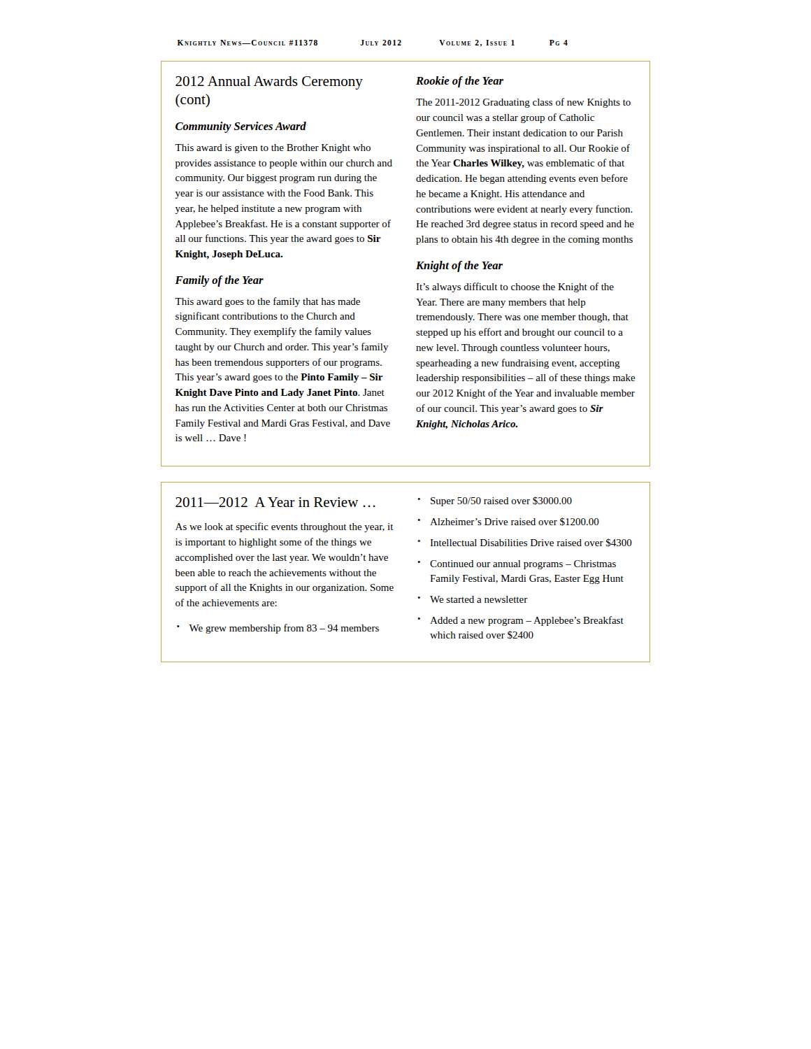Knightly News—Council #11378 July 2012 Volume 2, Issue 1 Pg 4
2012 Annual Awards Ceremony (cont)
Community Services Award
This award is given to the Brother Knight who provides assistance to people within our church and community. Our biggest program run during the year is our assistance with the Food Bank. This year, he helped institute a new program with Applebee’s Breakfast. He is a constant supporter of all our functions. This year the award goes to Sir Knight, Joseph DeLuca.
Family of the Year
This award goes to the family that has made significant contributions to the Church and Community. They exemplify the family values taught by our Church and order. This year’s family has been tremendous supporters of our programs. This year’s award goes to the Pinto Family – Sir Knight Dave Pinto and Lady Janet Pinto. Janet has run the Activities Center at both our Christmas Family Festival and Mardi Gras Festival, and Dave is well … Dave !
Rookie of the Year
The 2011-2012 Graduating class of new Knights to our council was a stellar group of Catholic Gentlemen. Their instant dedication to our Parish Community was inspirational to all. Our Rookie of the Year Charles Wilkey, was emblematic of that dedication. He began attending events even before he became a Knight. His attendance and contributions were evident at nearly every function. He reached 3rd degree status in record speed and he plans to obtain his 4th degree in the coming months
Knight of the Year
It’s always difficult to choose the Knight of the Year. There are many members that help tremendously. There was one member though, that stepped up his effort and brought our council to a new level. Through countless volunteer hours, spearheading a new fundraising event, accepting leadership responsibilities – all of these things make our 2012 Knight of the Year and invaluable member of our council. This year’s award goes to Sir Knight, Nicholas Arico.
2011—2012 A Year in Review …
As we look at specific events throughout the year, it is important to highlight some of the things we accomplished over the last year. We wouldn’t have been able to reach the achievements without the support of all the Knights in our organization. Some of the achievements are:
We grew membership from 83 – 94 members
Super 50/50 raised over $3000.00
Alzheimer’s Drive raised over $1200.00
Intellectual Disabilities Drive raised over $4300
Continued our annual programs – Christmas Family Festival, Mardi Gras, Easter Egg Hunt
We started a newsletter
Added a new program – Applebee’s Breakfast which raised over $2400